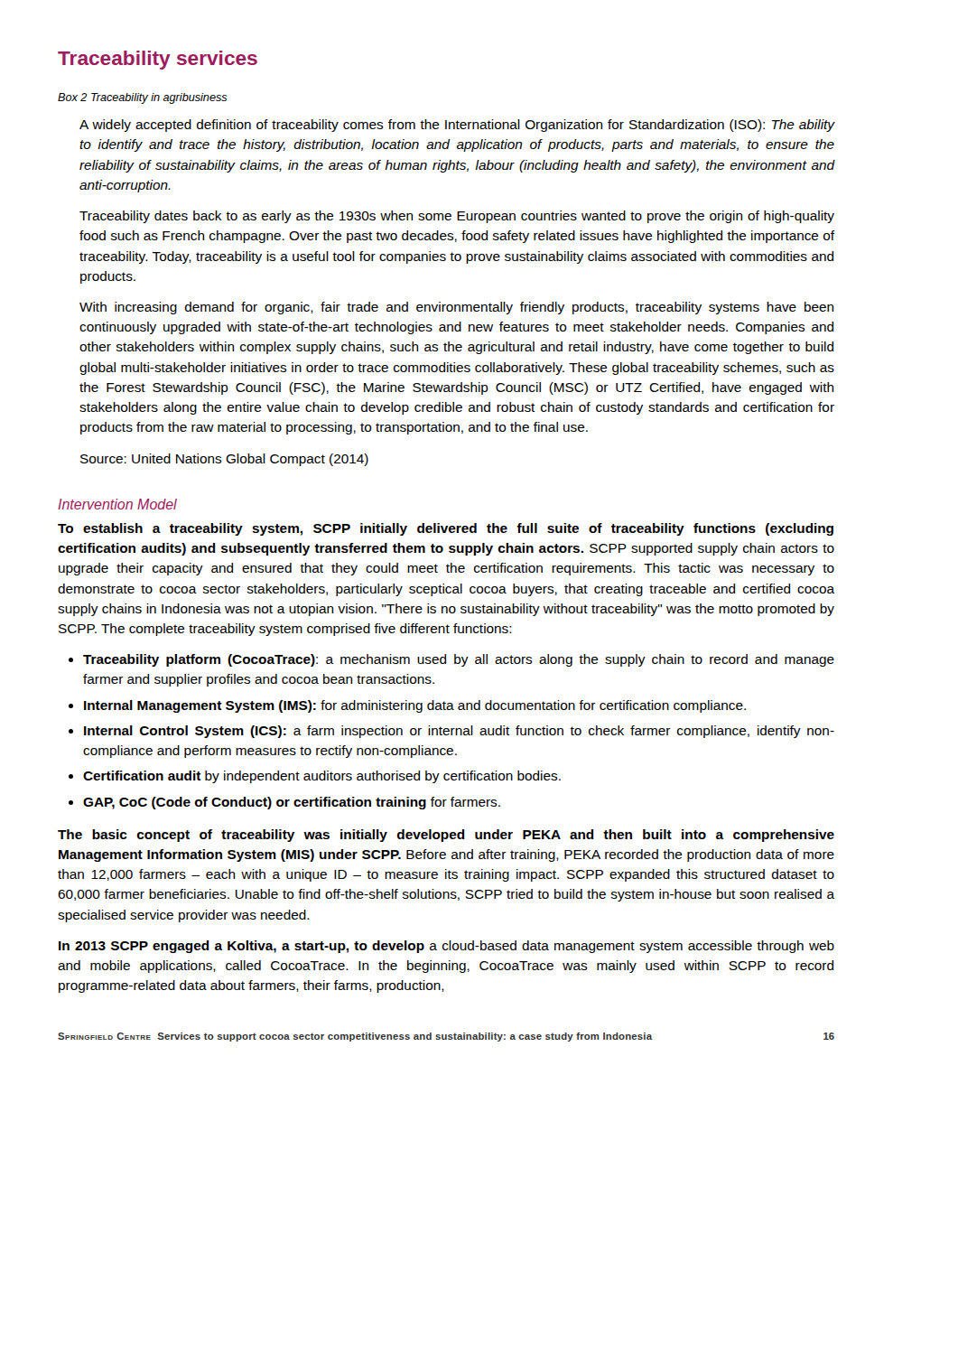Traceability services
Box 2 Traceability in agribusiness
A widely accepted definition of traceability comes from the International Organization for Standardization (ISO): The ability to identify and trace the history, distribution, location and application of products, parts and materials, to ensure the reliability of sustainability claims, in the areas of human rights, labour (including health and safety), the environment and anti-corruption.
Traceability dates back to as early as the 1930s when some European countries wanted to prove the origin of high-quality food such as French champagne. Over the past two decades, food safety related issues have highlighted the importance of traceability. Today, traceability is a useful tool for companies to prove sustainability claims associated with commodities and products.
With increasing demand for organic, fair trade and environmentally friendly products, traceability systems have been continuously upgraded with state-of-the-art technologies and new features to meet stakeholder needs. Companies and other stakeholders within complex supply chains, such as the agricultural and retail industry, have come together to build global multi-stakeholder initiatives in order to trace commodities collaboratively. These global traceability schemes, such as the Forest Stewardship Council (FSC), the Marine Stewardship Council (MSC) or UTZ Certified, have engaged with stakeholders along the entire value chain to develop credible and robust chain of custody standards and certification for products from the raw material to processing, to transportation, and to the final use.
Source: United Nations Global Compact (2014)
Intervention Model
To establish a traceability system, SCPP initially delivered the full suite of traceability functions (excluding certification audits) and subsequently transferred them to supply chain actors. SCPP supported supply chain actors to upgrade their capacity and ensured that they could meet the certification requirements. This tactic was necessary to demonstrate to cocoa sector stakeholders, particularly sceptical cocoa buyers, that creating traceable and certified cocoa supply chains in Indonesia was not a utopian vision. "There is no sustainability without traceability" was the motto promoted by SCPP. The complete traceability system comprised five different functions:
Traceability platform (CocoaTrace): a mechanism used by all actors along the supply chain to record and manage farmer and supplier profiles and cocoa bean transactions.
Internal Management System (IMS): for administering data and documentation for certification compliance.
Internal Control System (ICS): a farm inspection or internal audit function to check farmer compliance, identify non-compliance and perform measures to rectify non-compliance.
Certification audit by independent auditors authorised by certification bodies.
GAP, CoC (Code of Conduct) or certification training for farmers.
The basic concept of traceability was initially developed under PEKA and then built into a comprehensive Management Information System (MIS) under SCPP. Before and after training, PEKA recorded the production data of more than 12,000 farmers – each with a unique ID – to measure its training impact. SCPP expanded this structured dataset to 60,000 farmer beneficiaries. Unable to find off-the-shelf solutions, SCPP tried to build the system in-house but soon realised a specialised service provider was needed.
In 2013 SCPP engaged a Koltiva, a start-up, to develop a cloud-based data management system accessible through web and mobile applications, called CocoaTrace. In the beginning, CocoaTrace was mainly used within SCPP to record programme-related data about farmers, their farms, production,
Springfield Centre Services to support cocoa sector competitiveness and sustainability: a case study from Indonesia
16